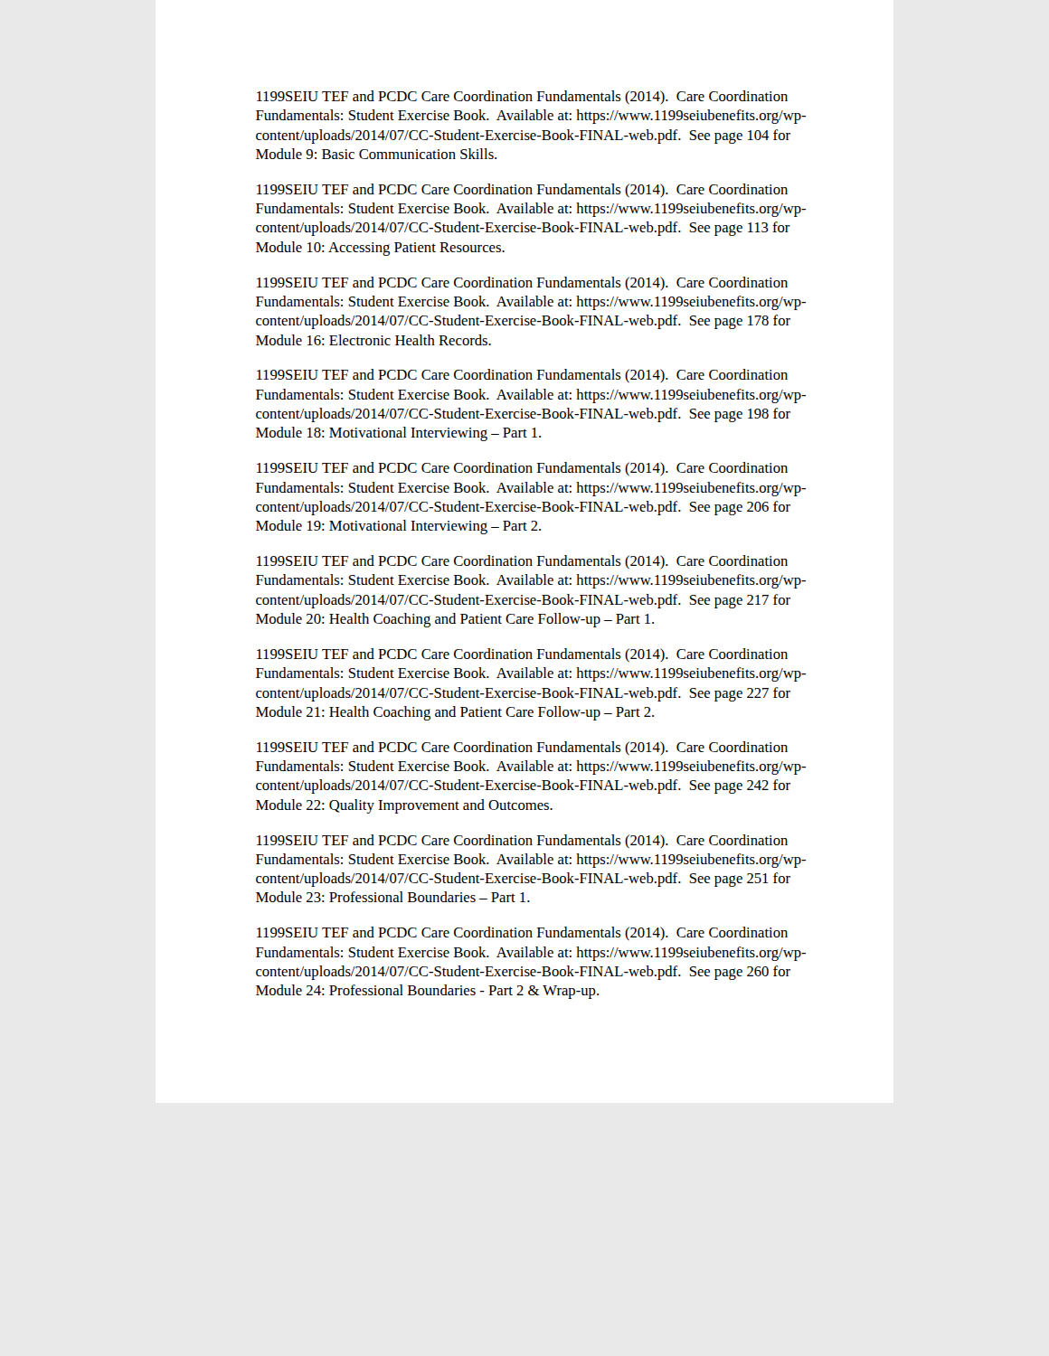1199SEIU TEF and PCDC Care Coordination Fundamentals (2014). Care Coordination Fundamentals: Student Exercise Book. Available at: https://www.1199seiubenefits.org/wp-content/uploads/2014/07/CC-Student-Exercise-Book-FINAL-web.pdf. See page 104 for Module 9: Basic Communication Skills.
1199SEIU TEF and PCDC Care Coordination Fundamentals (2014). Care Coordination Fundamentals: Student Exercise Book. Available at: https://www.1199seiubenefits.org/wp-content/uploads/2014/07/CC-Student-Exercise-Book-FINAL-web.pdf. See page 113 for Module 10: Accessing Patient Resources.
1199SEIU TEF and PCDC Care Coordination Fundamentals (2014). Care Coordination Fundamentals: Student Exercise Book. Available at: https://www.1199seiubenefits.org/wp-content/uploads/2014/07/CC-Student-Exercise-Book-FINAL-web.pdf. See page 178 for Module 16: Electronic Health Records.
1199SEIU TEF and PCDC Care Coordination Fundamentals (2014). Care Coordination Fundamentals: Student Exercise Book. Available at: https://www.1199seiubenefits.org/wp-content/uploads/2014/07/CC-Student-Exercise-Book-FINAL-web.pdf. See page 198 for Module 18: Motivational Interviewing – Part 1.
1199SEIU TEF and PCDC Care Coordination Fundamentals (2014). Care Coordination Fundamentals: Student Exercise Book. Available at: https://www.1199seiubenefits.org/wp-content/uploads/2014/07/CC-Student-Exercise-Book-FINAL-web.pdf. See page 206 for Module 19: Motivational Interviewing – Part 2.
1199SEIU TEF and PCDC Care Coordination Fundamentals (2014). Care Coordination Fundamentals: Student Exercise Book. Available at: https://www.1199seiubenefits.org/wp-content/uploads/2014/07/CC-Student-Exercise-Book-FINAL-web.pdf. See page 217 for Module 20: Health Coaching and Patient Care Follow-up – Part 1.
1199SEIU TEF and PCDC Care Coordination Fundamentals (2014). Care Coordination Fundamentals: Student Exercise Book. Available at: https://www.1199seiubenefits.org/wp-content/uploads/2014/07/CC-Student-Exercise-Book-FINAL-web.pdf. See page 227 for Module 21: Health Coaching and Patient Care Follow-up – Part 2.
1199SEIU TEF and PCDC Care Coordination Fundamentals (2014). Care Coordination Fundamentals: Student Exercise Book. Available at: https://www.1199seiubenefits.org/wp-content/uploads/2014/07/CC-Student-Exercise-Book-FINAL-web.pdf. See page 242 for Module 22: Quality Improvement and Outcomes.
1199SEIU TEF and PCDC Care Coordination Fundamentals (2014). Care Coordination Fundamentals: Student Exercise Book. Available at: https://www.1199seiubenefits.org/wp-content/uploads/2014/07/CC-Student-Exercise-Book-FINAL-web.pdf. See page 251 for Module 23: Professional Boundaries – Part 1.
1199SEIU TEF and PCDC Care Coordination Fundamentals (2014). Care Coordination Fundamentals: Student Exercise Book. Available at: https://www.1199seiubenefits.org/wp-content/uploads/2014/07/CC-Student-Exercise-Book-FINAL-web.pdf. See page 260 for Module 24: Professional Boundaries - Part 2 & Wrap-up.